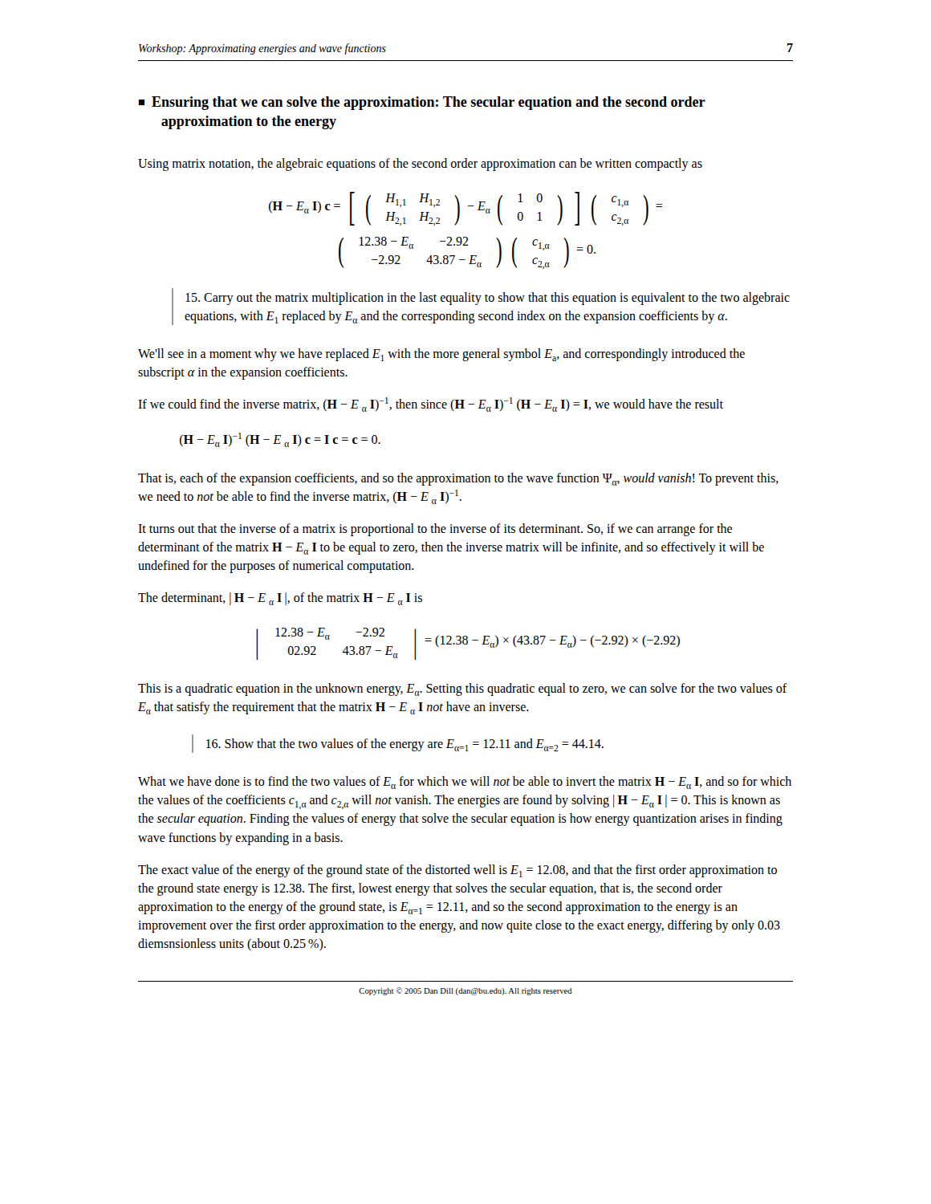Workshop: Approximating energies and wave functions 7
■Ensuring that we can solve the approximation: The secular equation and the second order approximation to the energy
Using matrix notation, the algebraic equations of the second order approximation can be written compactly as
(H − Eα I) c = [ (
| H 1,1 | H 1,2 |
| H 2,1 | H 2,2 |
) − Eα (
| 1 | 0 |
| 0 | 1 |
) ] (
| c 1,α |
| c 2,α |
) = (
| 12.38 − E α | −2.92 |
| −2.92 | 43.87 − E α |
) (
| c 1,α |
| c 2,α |
) = 0.
15. Carry out the matrix multiplication in the last equality to show that this equation is equivalent to the two algebraic equations, with E1 replaced by Eα and the corresponding second index on the expansion coefficients by α.
We'll see in a moment why we have replaced E1 with the more general symbol Ea, and correspondingly introduced the subscript α in the expansion coefficients.
If we could find the inverse matrix, (H − E α I)−1, then since (H − Eα I)−1 (H − Eα I) = I, we would have the result
(H − Eα I)−1 (H − E α I) c = I c = c = 0.
That is, each of the expansion coefficients, and so the approximation to the wave function Ψα, would vanish! To prevent this, we need to not be able to find the inverse matrix, (H − E α I)−1.
It turns out that the inverse of a matrix is proportional to the inverse of its determinant. So, if we can arrange for the determinant of the matrix H − Eα I to be equal to zero, then the inverse matrix will be infinite, and so effectively it will be undefined for the purposes of numerical computation.
The determinant, | H − E α I |, of the matrix H − E α I is
|
| 12.38 − E α | −2.92 |
| 02.92 | 43.87 − E α |
| = (12.38 − Eα) × (43.87 − Eα) − (−2.92) × (−2.92)
This is a quadratic equation in the unknown energy, Eα. Setting this quadratic equal to zero, we can solve for the two values of Eα that satisfy the requirement that the matrix H − E α I not have an inverse.
16. Show that the two values of the energy are Eα=1 = 12.11 and Eα=2 = 44.14.
What we have done is to find the two values of Eα for which we will not be able to invert the matrix H − Eα I, and so for which the values of the coefficients c1,α and c2,α will not vanish. The energies are found by solving | H − Eα I | = 0. This is known as the secular equation. Finding the values of energy that solve the secular equation is how energy quantization arises in finding wave functions by expanding in a basis.
The exact value of the energy of the ground state of the distorted well is E1 = 12.08, and that the first order approximation to the ground state energy is 12.38. The first, lowest energy that solves the secular equation, that is, the second order approximation to the energy of the ground state, is Eα=1 = 12.11, and so the second approximation to the energy is an improvement over the first order approximation to the energy, and now quite close to the exact energy, differing by only 0.03 diemsnsionless units (about 0.25 %).
Copyright © 2005 Dan Dill (dan@bu.edu). All rights reserved